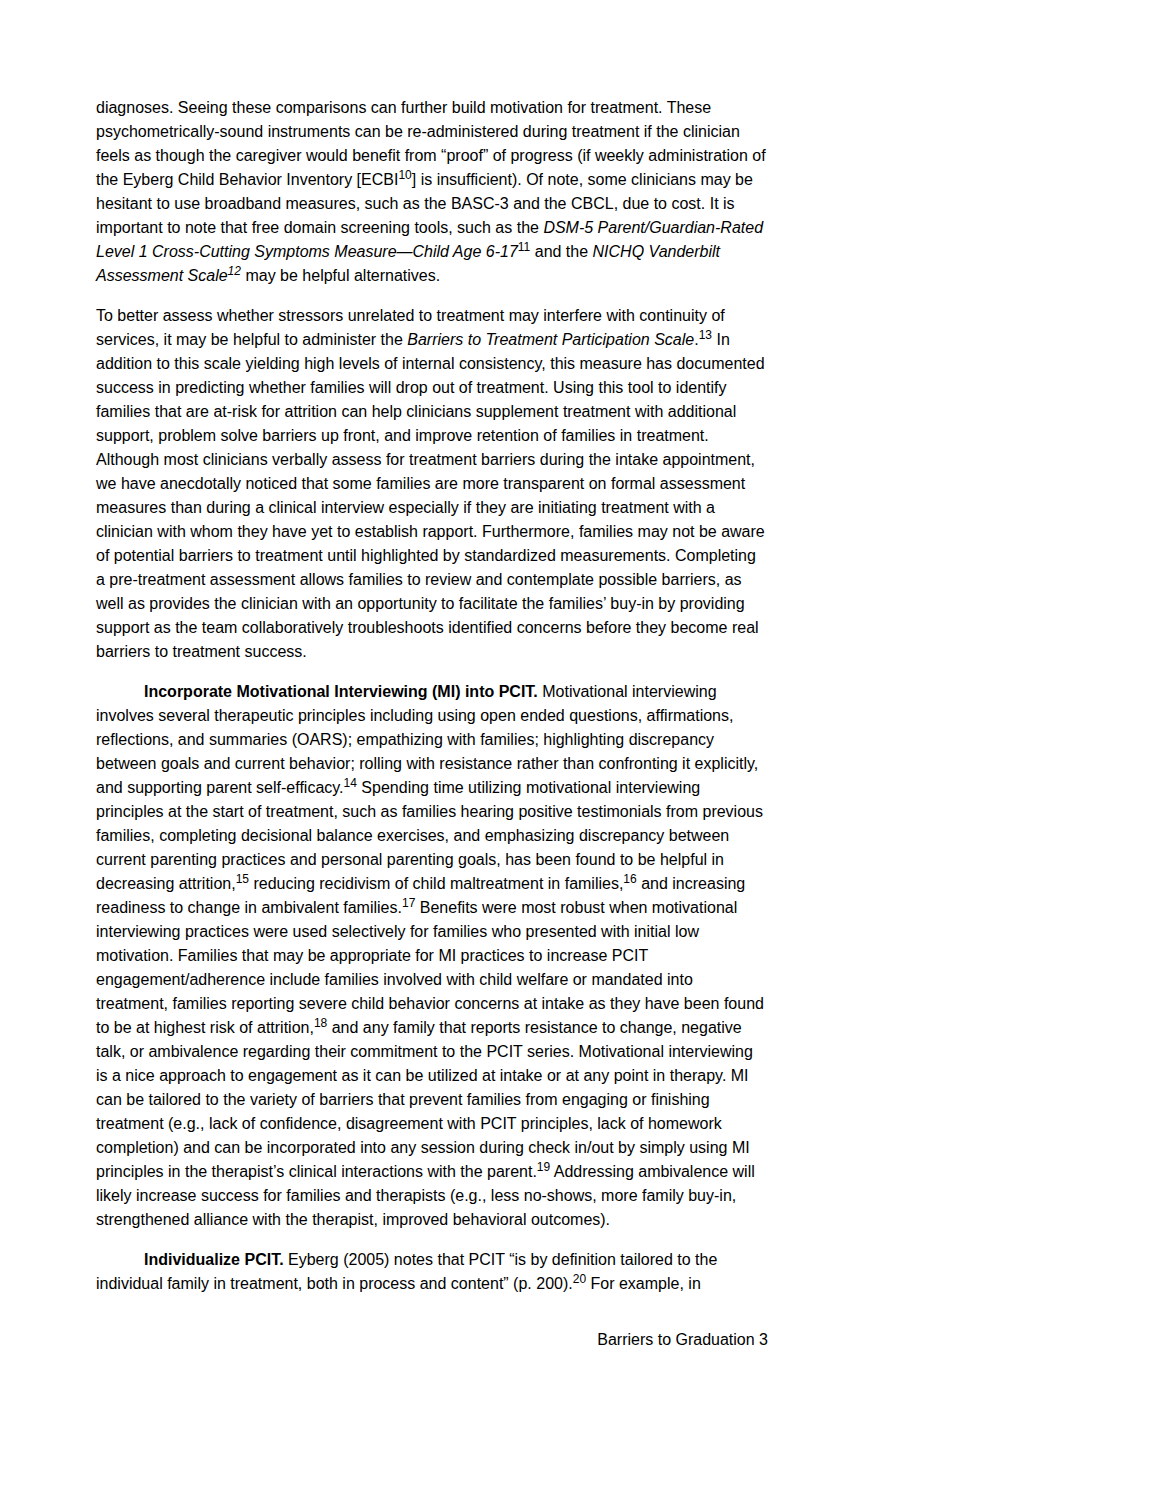diagnoses. Seeing these comparisons can further build motivation for treatment. These psychometrically-sound instruments can be re-administered during treatment if the clinician feels as though the caregiver would benefit from “proof” of progress (if weekly administration of the Eyberg Child Behavior Inventory [ECBI10] is insufficient). Of note, some clinicians may be hesitant to use broadband measures, such as the BASC-3 and the CBCL, due to cost. It is important to note that free domain screening tools, such as the DSM-5 Parent/Guardian-Rated Level 1 Cross-Cutting Symptoms Measure—Child Age 6-1711 and the NICHQ Vanderbilt Assessment Scale12 may be helpful alternatives.
To better assess whether stressors unrelated to treatment may interfere with continuity of services, it may be helpful to administer the Barriers to Treatment Participation Scale.13 In addition to this scale yielding high levels of internal consistency, this measure has documented success in predicting whether families will drop out of treatment. Using this tool to identify families that are at-risk for attrition can help clinicians supplement treatment with additional support, problem solve barriers up front, and improve retention of families in treatment. Although most clinicians verbally assess for treatment barriers during the intake appointment, we have anecdotally noticed that some families are more transparent on formal assessment measures than during a clinical interview especially if they are initiating treatment with a clinician with whom they have yet to establish rapport. Furthermore, families may not be aware of potential barriers to treatment until highlighted by standardized measurements. Completing a pre-treatment assessment allows families to review and contemplate possible barriers, as well as provides the clinician with an opportunity to facilitate the families’ buy-in by providing support as the team collaboratively troubleshoots identified concerns before they become real barriers to treatment success.
Incorporate Motivational Interviewing (MI) into PCIT. Motivational interviewing involves several therapeutic principles including using open ended questions, affirmations, reflections, and summaries (OARS); empathizing with families; highlighting discrepancy between goals and current behavior; rolling with resistance rather than confronting it explicitly, and supporting parent self-efficacy.14 Spending time utilizing motivational interviewing principles at the start of treatment, such as families hearing positive testimonials from previous families, completing decisional balance exercises, and emphasizing discrepancy between current parenting practices and personal parenting goals, has been found to be helpful in decreasing attrition,15 reducing recidivism of child maltreatment in families,16 and increasing readiness to change in ambivalent families.17 Benefits were most robust when motivational interviewing practices were used selectively for families who presented with initial low motivation. Families that may be appropriate for MI practices to increase PCIT engagement/adherence include families involved with child welfare or mandated into treatment, families reporting severe child behavior concerns at intake as they have been found to be at highest risk of attrition,18 and any family that reports resistance to change, negative talk, or ambivalence regarding their commitment to the PCIT series. Motivational interviewing is a nice approach to engagement as it can be utilized at intake or at any point in therapy. MI can be tailored to the variety of barriers that prevent families from engaging or finishing treatment (e.g., lack of confidence, disagreement with PCIT principles, lack of homework completion) and can be incorporated into any session during check in/out by simply using MI principles in the therapist’s clinical interactions with the parent.19 Addressing ambivalence will likely increase success for families and therapists (e.g., less no-shows, more family buy-in, strengthened alliance with the therapist, improved behavioral outcomes).
Individualize PCIT. Eyberg (2005) notes that PCIT “is by definition tailored to the individual family in treatment, both in process and content” (p. 200).20 For example, in
Barriers to Graduation 3